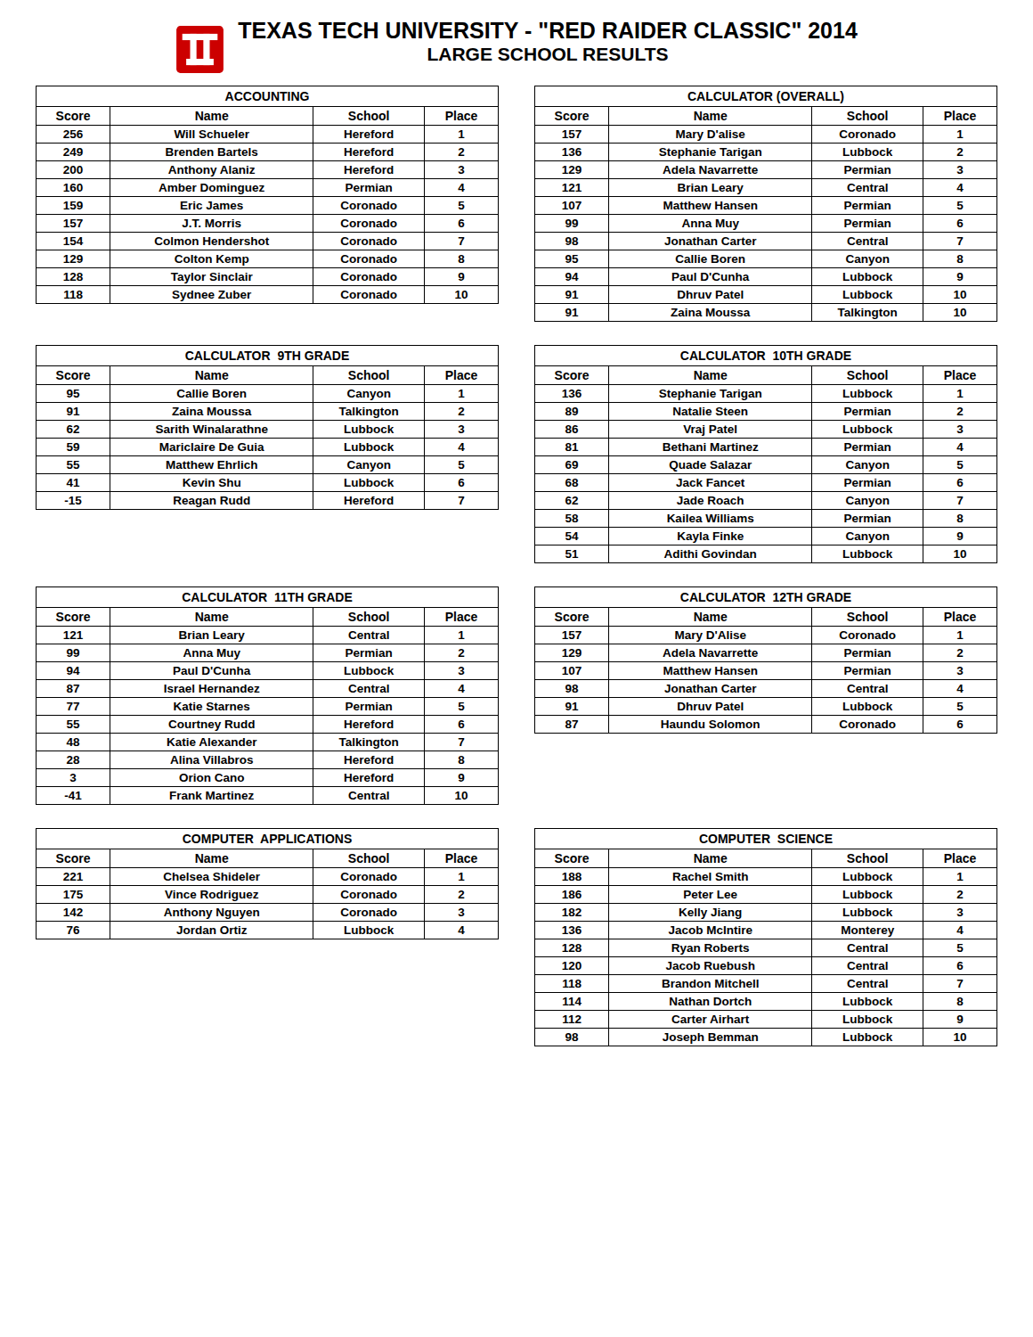TEXAS TECH UNIVERSITY - "RED RAIDER CLASSIC" 2014
LARGE SCHOOL RESULTS
ACCOUNTING
| Score | Name | School | Place |
| --- | --- | --- | --- |
| 256 | Will Schueler | Hereford | 1 |
| 249 | Brenden Bartels | Hereford | 2 |
| 200 | Anthony Alaniz | Hereford | 3 |
| 160 | Amber Dominguez | Permian | 4 |
| 159 | Eric James | Coronado | 5 |
| 157 | J.T. Morris | Coronado | 6 |
| 154 | Colmon Hendershot | Coronado | 7 |
| 129 | Colton Kemp | Coronado | 8 |
| 128 | Taylor Sinclair | Coronado | 9 |
| 118 | Sydnee Zuber | Coronado | 10 |
CALCULATOR (OVERALL)
| Score | Name | School | Place |
| --- | --- | --- | --- |
| 157 | Mary D'alise | Coronado | 1 |
| 136 | Stephanie Tarigan | Lubbock | 2 |
| 129 | Adela Navarrette | Permian | 3 |
| 121 | Brian Leary | Central | 4 |
| 107 | Matthew Hansen | Permian | 5 |
| 99 | Anna Muy | Permian | 6 |
| 98 | Jonathan Carter | Central | 7 |
| 95 | Callie Boren | Canyon | 8 |
| 94 | Paul D'Cunha | Lubbock | 9 |
| 91 | Dhruv Patel | Lubbock | 10 |
| 91 | Zaina Moussa | Talkington | 10 |
CALCULATOR 9TH GRADE
| Score | Name | School | Place |
| --- | --- | --- | --- |
| 95 | Callie Boren | Canyon | 1 |
| 91 | Zaina Moussa | Talkington | 2 |
| 62 | Sarith Winalarathne | Lubbock | 3 |
| 59 | Mariclaire De Guia | Lubbock | 4 |
| 55 | Matthew Ehrlich | Canyon | 5 |
| 41 | Kevin Shu | Lubbock | 6 |
| -15 | Reagan Rudd | Hereford | 7 |
CALCULATOR 10TH GRADE
| Score | Name | School | Place |
| --- | --- | --- | --- |
| 136 | Stephanie Tarigan | Lubbock | 1 |
| 89 | Natalie Steen | Permian | 2 |
| 86 | Vraj Patel | Lubbock | 3 |
| 81 | Bethani Martinez | Permian | 4 |
| 69 | Quade Salazar | Canyon | 5 |
| 68 | Jack Fancet | Permian | 6 |
| 62 | Jade Roach | Canyon | 7 |
| 58 | Kailea Williams | Permian | 8 |
| 54 | Kayla Finke | Canyon | 9 |
| 51 | Adithi Govindan | Lubbock | 10 |
CALCULATOR 11TH GRADE
| Score | Name | School | Place |
| --- | --- | --- | --- |
| 121 | Brian Leary | Central | 1 |
| 99 | Anna Muy | Permian | 2 |
| 94 | Paul D'Cunha | Lubbock | 3 |
| 87 | Israel Hernandez | Central | 4 |
| 77 | Katie Starnes | Permian | 5 |
| 55 | Courtney Rudd | Hereford | 6 |
| 48 | Katie Alexander | Talkington | 7 |
| 28 | Alina Villabros | Hereford | 8 |
| 3 | Orion Cano | Hereford | 9 |
| -41 | Frank Martinez | Central | 10 |
CALCULATOR 12TH GRADE
| Score | Name | School | Place |
| --- | --- | --- | --- |
| 157 | Mary D'Alise | Coronado | 1 |
| 129 | Adela Navarrette | Permian | 2 |
| 107 | Matthew Hansen | Permian | 3 |
| 98 | Jonathan Carter | Central | 4 |
| 91 | Dhruv Patel | Lubbock | 5 |
| 87 | Haundu Solomon | Coronado | 6 |
COMPUTER APPLICATIONS
| Score | Name | School | Place |
| --- | --- | --- | --- |
| 221 | Chelsea Shideler | Coronado | 1 |
| 175 | Vince Rodriguez | Coronado | 2 |
| 142 | Anthony Nguyen | Coronado | 3 |
| 76 | Jordan Ortiz | Lubbock | 4 |
COMPUTER SCIENCE
| Score | Name | School | Place |
| --- | --- | --- | --- |
| 188 | Rachel Smith | Lubbock | 1 |
| 186 | Peter Lee | Lubbock | 2 |
| 182 | Kelly Jiang | Lubbock | 3 |
| 136 | Jacob McIntire | Monterey | 4 |
| 128 | Ryan Roberts | Central | 5 |
| 120 | Jacob Ruebush | Central | 6 |
| 118 | Brandon Mitchell | Central | 7 |
| 114 | Nathan Dortch | Lubbock | 8 |
| 112 | Carter Airhart | Lubbock | 9 |
| 98 | Joseph Bemman | Lubbock | 10 |